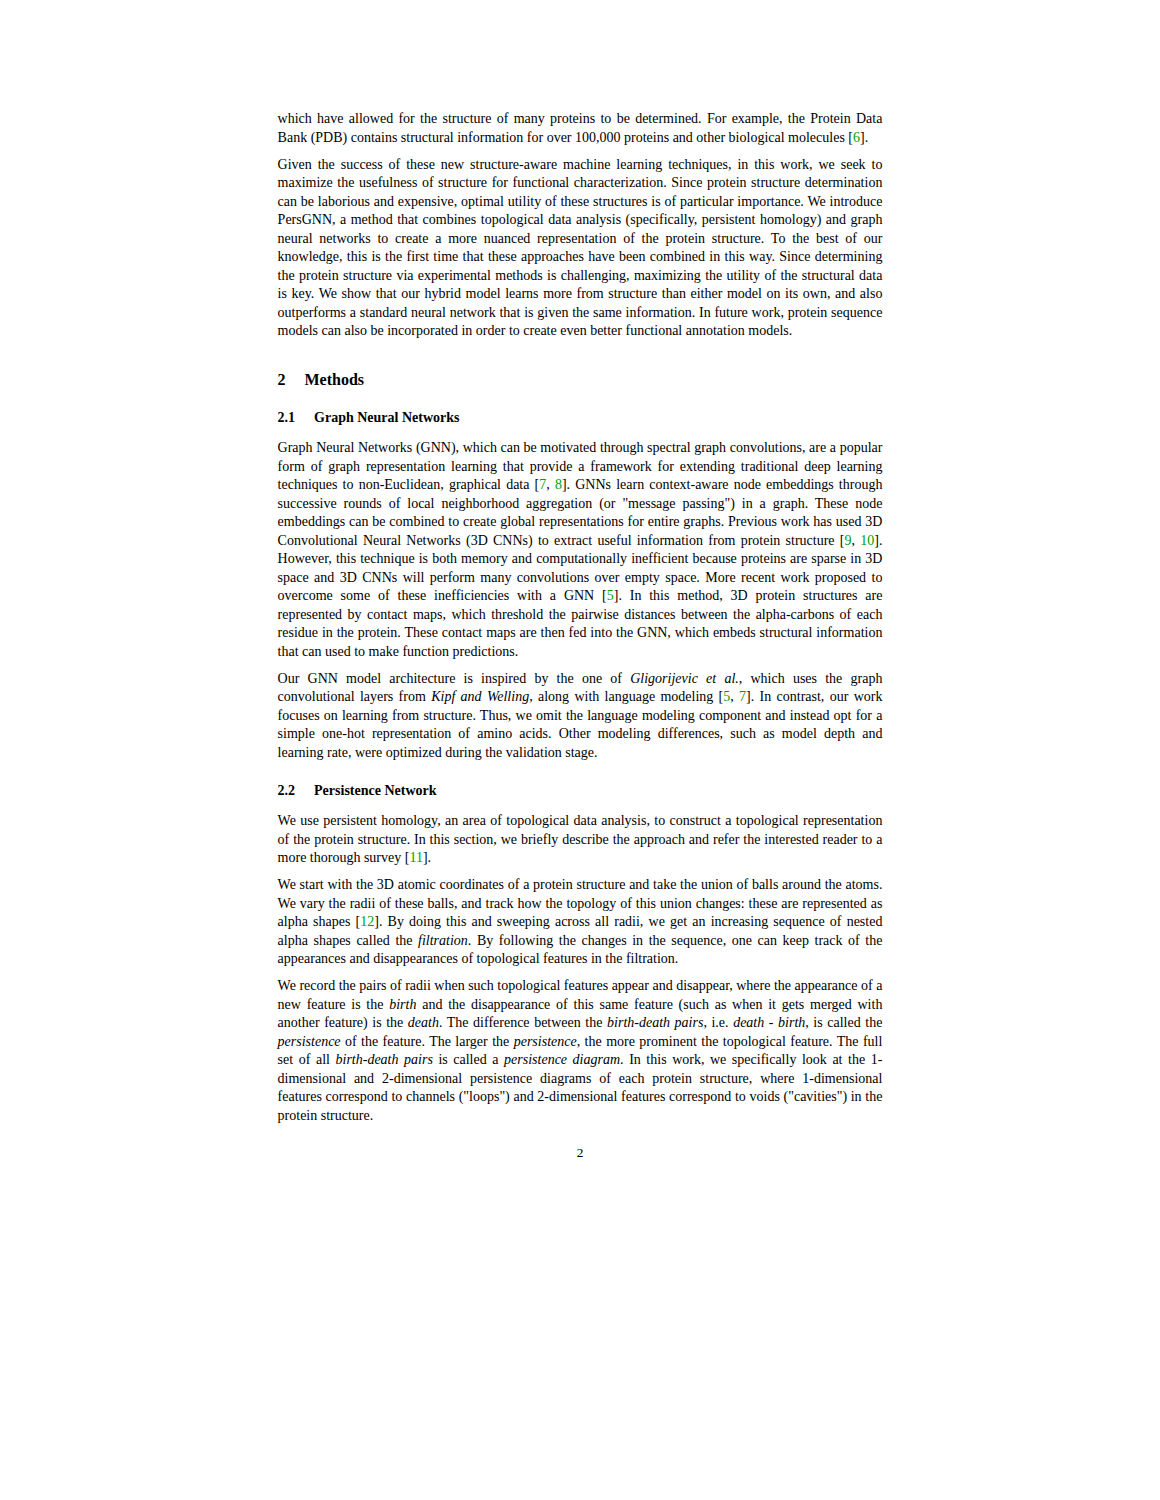which have allowed for the structure of many proteins to be determined. For example, the Protein Data Bank (PDB) contains structural information for over 100,000 proteins and other biological molecules [6].
Given the success of these new structure-aware machine learning techniques, in this work, we seek to maximize the usefulness of structure for functional characterization. Since protein structure determination can be laborious and expensive, optimal utility of these structures is of particular importance. We introduce PersGNN, a method that combines topological data analysis (specifically, persistent homology) and graph neural networks to create a more nuanced representation of the protein structure. To the best of our knowledge, this is the first time that these approaches have been combined in this way. Since determining the protein structure via experimental methods is challenging, maximizing the utility of the structural data is key. We show that our hybrid model learns more from structure than either model on its own, and also outperforms a standard neural network that is given the same information. In future work, protein sequence models can also be incorporated in order to create even better functional annotation models.
2 Methods
2.1 Graph Neural Networks
Graph Neural Networks (GNN), which can be motivated through spectral graph convolutions, are a popular form of graph representation learning that provide a framework for extending traditional deep learning techniques to non-Euclidean, graphical data [7, 8]. GNNs learn context-aware node embeddings through successive rounds of local neighborhood aggregation (or "message passing") in a graph. These node embeddings can be combined to create global representations for entire graphs. Previous work has used 3D Convolutional Neural Networks (3D CNNs) to extract useful information from protein structure [9, 10]. However, this technique is both memory and computationally inefficient because proteins are sparse in 3D space and 3D CNNs will perform many convolutions over empty space. More recent work proposed to overcome some of these inefficiencies with a GNN [5]. In this method, 3D protein structures are represented by contact maps, which threshold the pairwise distances between the alpha-carbons of each residue in the protein. These contact maps are then fed into the GNN, which embeds structural information that can used to make function predictions.
Our GNN model architecture is inspired by the one of Gligorijevic et al., which uses the graph convolutional layers from Kipf and Welling, along with language modeling [5, 7]. In contrast, our work focuses on learning from structure. Thus, we omit the language modeling component and instead opt for a simple one-hot representation of amino acids. Other modeling differences, such as model depth and learning rate, were optimized during the validation stage.
2.2 Persistence Network
We use persistent homology, an area of topological data analysis, to construct a topological representation of the protein structure. In this section, we briefly describe the approach and refer the interested reader to a more thorough survey [11].
We start with the 3D atomic coordinates of a protein structure and take the union of balls around the atoms. We vary the radii of these balls, and track how the topology of this union changes: these are represented as alpha shapes [12]. By doing this and sweeping across all radii, we get an increasing sequence of nested alpha shapes called the filtration. By following the changes in the sequence, one can keep track of the appearances and disappearances of topological features in the filtration.
We record the pairs of radii when such topological features appear and disappear, where the appearance of a new feature is the birth and the disappearance of this same feature (such as when it gets merged with another feature) is the death. The difference between the birth-death pairs, i.e. death - birth, is called the persistence of the feature. The larger the persistence, the more prominent the topological feature. The full set of all birth-death pairs is called a persistence diagram. In this work, we specifically look at the 1-dimensional and 2-dimensional persistence diagrams of each protein structure, where 1-dimensional features correspond to channels ("loops") and 2-dimensional features correspond to voids ("cavities") in the protein structure.
2